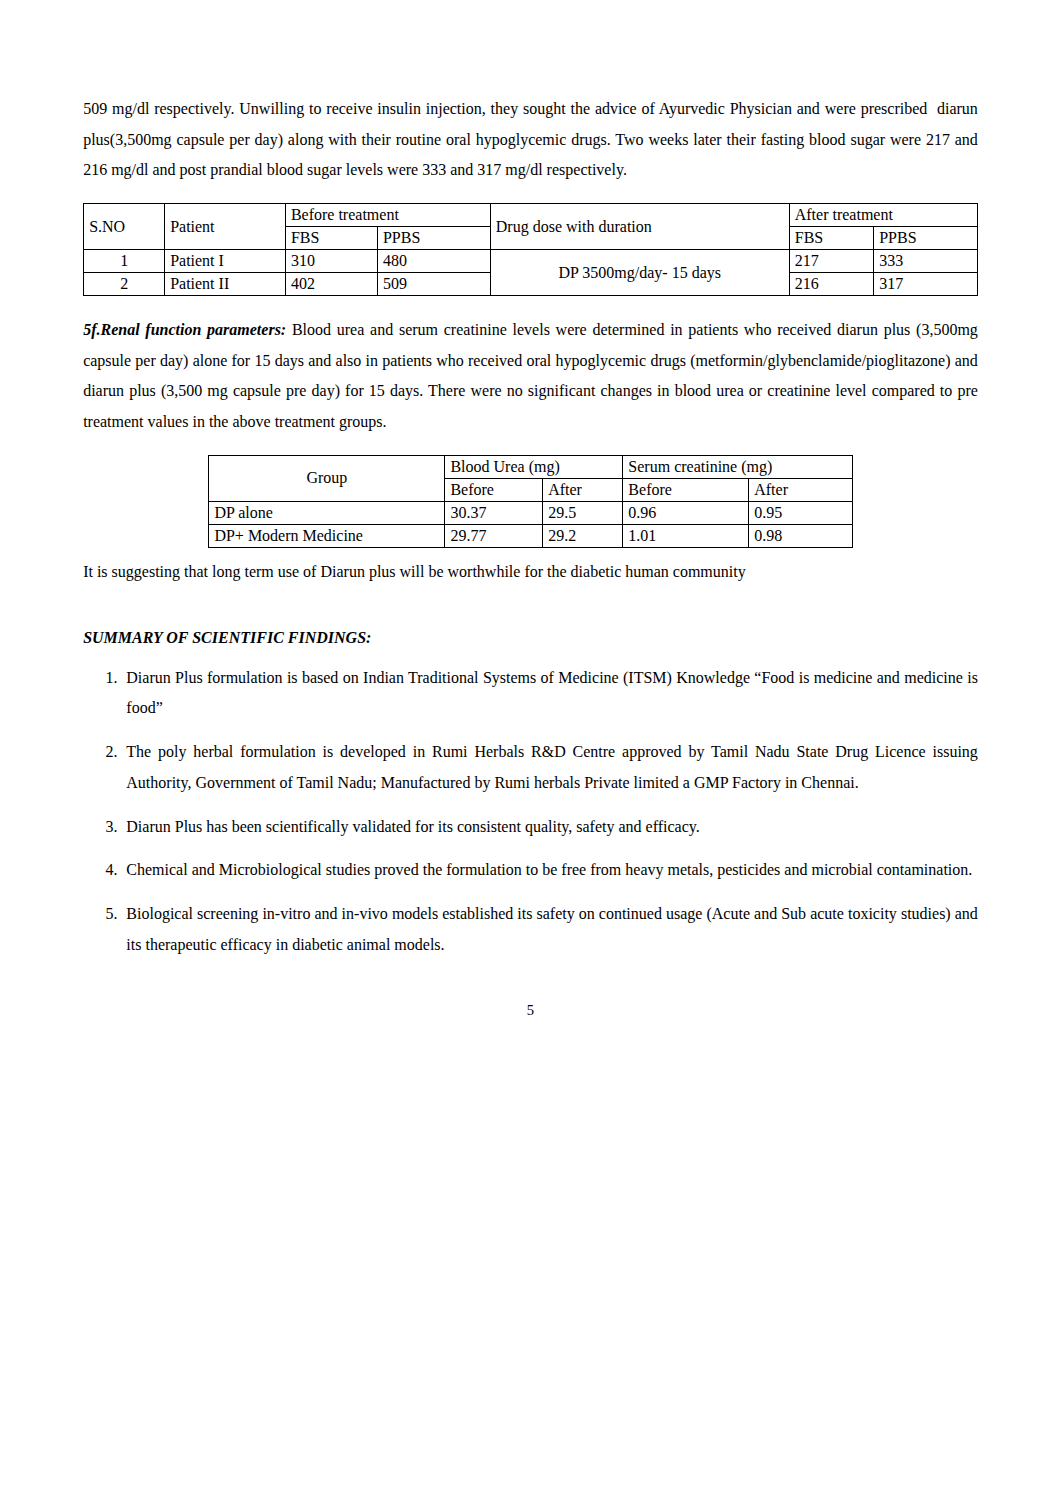509 mg/dl respectively. Unwilling to receive insulin injection, they sought the advice of Ayurvedic Physician and were prescribed diarun plus(3,500mg capsule per day) along with their routine oral hypoglycemic drugs. Two weeks later their fasting blood sugar were 217 and 216 mg/dl and post prandial blood sugar levels were 333 and 317 mg/dl respectively.
| S.NO | Patient | Before treatment | Drug dose with duration | After treatment |
| FBS | PPBS | FBS | PPBS |
| 1 | Patient I | 310 | 480 | DP 3500mg/day- 15 days | 217 | 333 |
| 2 | Patient II | 402 | 509 | 216 | 317 |
5f.Renal function parameters: Blood urea and serum creatinine levels were determined in patients who received diarun plus (3,500mg capsule per day) alone for 15 days and also in patients who received oral hypoglycemic drugs (metformin/glybenclamide/pioglitazone) and diarun plus (3,500 mg capsule pre day) for 15 days. There were no significant changes in blood urea or creatinine level compared to pre treatment values in the above treatment groups.
| Group | Blood Urea (mg) | Serum creatinine (mg) |
| Before | After | Before | After |
| DP alone | 30.37 | 29.5 | 0.96 | 0.95 |
| DP+ Modern Medicine | 29.77 | 29.2 | 1.01 | 0.98 |
It is suggesting that long term use of Diarun plus will be worthwhile for the diabetic human community
SUMMARY OF SCIENTIFIC FINDINGS:
Diarun Plus formulation is based on Indian Traditional Systems of Medicine (ITSM) Knowledge “Food is medicine and medicine is food”
The poly herbal formulation is developed in Rumi Herbals R&D Centre approved by Tamil Nadu State Drug Licence issuing Authority, Government of Tamil Nadu; Manufactured by Rumi herbals Private limited a GMP Factory in Chennai.
Diarun Plus has been scientifically validated for its consistent quality, safety and efficacy.
Chemical and Microbiological studies proved the formulation to be free from heavy metals, pesticides and microbial contamination.
Biological screening in-vitro and in-vivo models established its safety on continued usage (Acute and Sub acute toxicity studies) and its therapeutic efficacy in diabetic animal models.
5